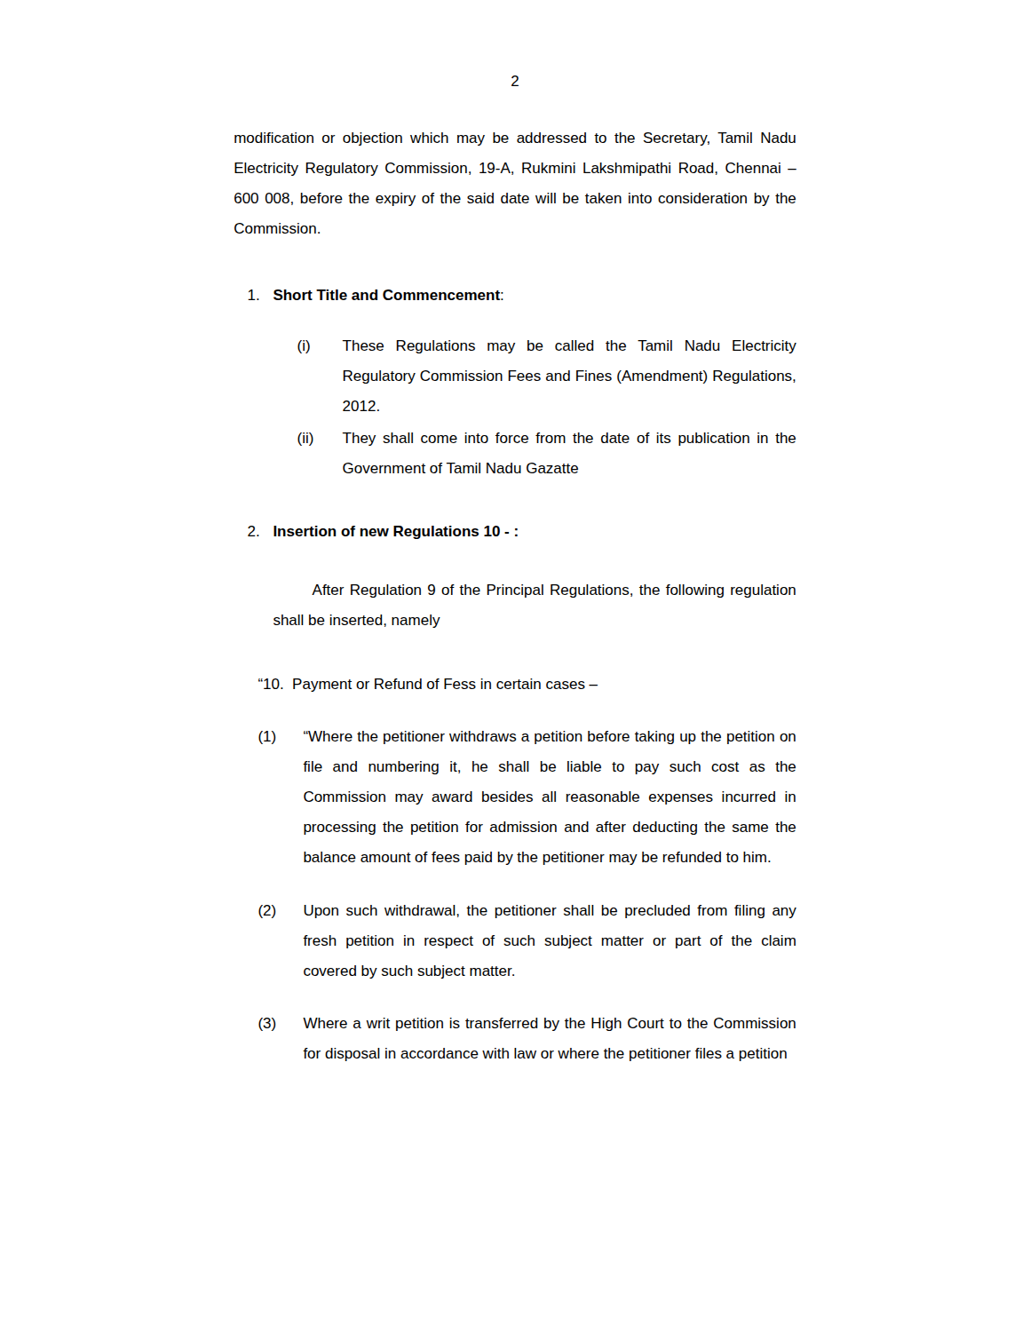2
modification or objection which may be addressed to the Secretary, Tamil Nadu Electricity Regulatory Commission, 19-A, Rukmini Lakshmipathi Road, Chennai – 600 008, before the expiry of the said date will be taken into consideration by the Commission.
1. Short Title and Commencement:
(i) These Regulations may be called the Tamil Nadu Electricity Regulatory Commission Fees and Fines (Amendment) Regulations, 2012.
(ii) They shall come into force from the date of its publication in the Government of Tamil Nadu Gazatte
2. Insertion of new Regulations 10 - :
After Regulation 9 of the Principal Regulations, the following regulation shall be inserted, namely
“10. Payment or Refund of Fess in certain cases –
(1)“Where the petitioner withdraws a petition before taking up the petition on file and numbering it, he shall be liable to pay such cost as the Commission may award besides all reasonable expenses incurred in processing the petition for admission and after deducting the same the balance amount of fees paid by the petitioner may be refunded to him.
(2) Upon such withdrawal, the petitioner shall be precluded from filing any fresh petition in respect of such subject matter or part of the claim covered by such subject matter.
(3) Where a writ petition is transferred by the High Court to the Commission for disposal in accordance with law or where the petitioner files a petition